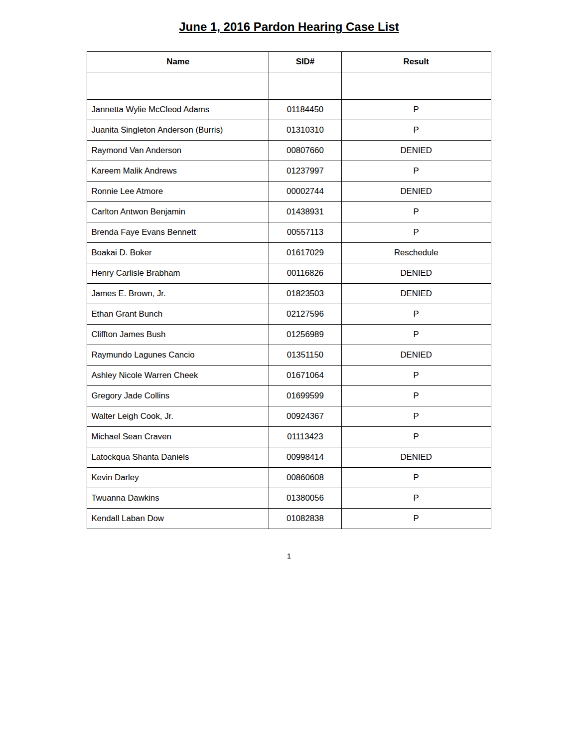June 1, 2016 Pardon Hearing Case List
| Name | SID# | Result |
| --- | --- | --- |
| Jannetta Wylie McCleod Adams | 01184450 | P |
| Juanita Singleton Anderson (Burris) | 01310310 | P |
| Raymond Van Anderson | 00807660 | DENIED |
| Kareem Malik Andrews | 01237997 | P |
| Ronnie Lee Atmore | 00002744 | DENIED |
| Carlton Antwon Benjamin | 01438931 | P |
| Brenda Faye Evans Bennett | 00557113 | P |
| Boakai D. Boker | 01617029 | Reschedule |
| Henry Carlisle Brabham | 00116826 | DENIED |
| James E. Brown, Jr. | 01823503 | DENIED |
| Ethan Grant Bunch | 02127596 | P |
| Cliffton James Bush | 01256989 | P |
| Raymundo Lagunes Cancio | 01351150 | DENIED |
| Ashley Nicole Warren Cheek | 01671064 | P |
| Gregory Jade Collins | 01699599 | P |
| Walter Leigh Cook, Jr. | 00924367 | P |
| Michael Sean Craven | 01113423 | P |
| Latockqua Shanta Daniels | 00998414 | DENIED |
| Kevin Darley | 00860608 | P |
| Twuanna Dawkins | 01380056 | P |
| Kendall Laban Dow | 01082838 | P |
1